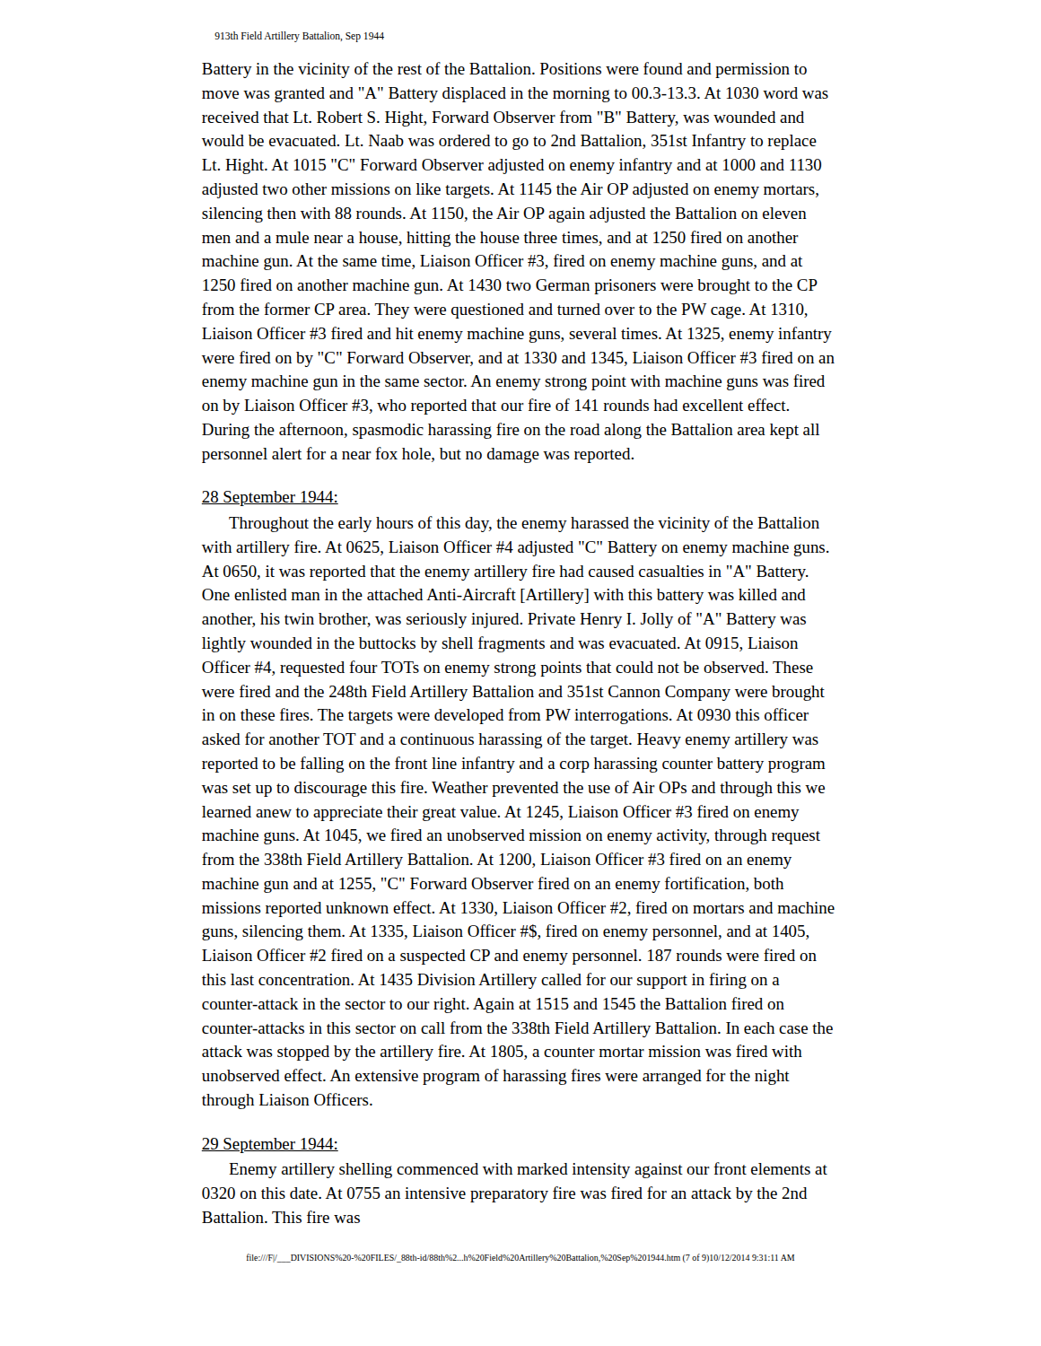913th Field Artillery Battalion, Sep 1944
Battery in the vicinity of the rest of the Battalion. Positions were found and permission to move was granted and "A" Battery displaced in the morning to 00.3-13.3. At 1030 word was received that Lt. Robert S. Hight, Forward Observer from "B" Battery, was wounded and would be evacuated. Lt. Naab was ordered to go to 2nd Battalion, 351st Infantry to replace Lt. Hight. At 1015 "C" Forward Observer adjusted on enemy infantry and at 1000 and 1130 adjusted two other missions on like targets. At 1145 the Air OP adjusted on enemy mortars, silencing then with 88 rounds. At 1150, the Air OP again adjusted the Battalion on eleven men and a mule near a house, hitting the house three times, and at 1250 fired on another machine gun. At the same time, Liaison Officer #3, fired on enemy machine guns, and at 1250 fired on another machine gun. At 1430 two German prisoners were brought to the CP from the former CP area. They were questioned and turned over to the PW cage. At 1310, Liaison Officer #3 fired and hit enemy machine guns, several times. At 1325, enemy infantry were fired on by "C" Forward Observer, and at 1330 and 1345, Liaison Officer #3 fired on an enemy machine gun in the same sector. An enemy strong point with machine guns was fired on by Liaison Officer #3, who reported that our fire of 141 rounds had excellent effect. During the afternoon, spasmodic harassing fire on the road along the Battalion area kept all personnel alert for a near fox hole, but no damage was reported.
28 September 1944:
Throughout the early hours of this day, the enemy harassed the vicinity of the Battalion with artillery fire. At 0625, Liaison Officer #4 adjusted "C" Battery on enemy machine guns. At 0650, it was reported that the enemy artillery fire had caused casualties in "A" Battery. One enlisted man in the attached Anti-Aircraft [Artillery] with this battery was killed and another, his twin brother, was seriously injured. Private Henry I. Jolly of "A" Battery was lightly wounded in the buttocks by shell fragments and was evacuated. At 0915, Liaison Officer #4, requested four TOTs on enemy strong points that could not be observed. These were fired and the 248th Field Artillery Battalion and 351st Cannon Company were brought in on these fires. The targets were developed from PW interrogations. At 0930 this officer asked for another TOT and a continuous harassing of the target. Heavy enemy artillery was reported to be falling on the front line infantry and a corp harassing counter battery program was set up to discourage this fire. Weather prevented the use of Air OPs and through this we learned anew to appreciate their great value. At 1245, Liaison Officer #3 fired on enemy machine guns. At 1045, we fired an unobserved mission on enemy activity, through request from the 338th Field Artillery Battalion. At 1200, Liaison Officer #3 fired on an enemy machine gun and at 1255, "C" Forward Observer fired on an enemy fortification, both missions reported unknown effect. At 1330, Liaison Officer #2, fired on mortars and machine guns, silencing them. At 1335, Liaison Officer #$, fired on enemy personnel, and at 1405, Liaison Officer #2 fired on a suspected CP and enemy personnel. 187 rounds were fired on this last concentration. At 1435 Division Artillery called for our support in firing on a counter-attack in the sector to our right. Again at 1515 and 1545 the Battalion fired on counter-attacks in this sector on call from the 338th Field Artillery Battalion. In each case the attack was stopped by the artillery fire. At 1805, a counter mortar mission was fired with unobserved effect. An extensive program of harassing fires were arranged for the night through Liaison Officers.
29 September 1944:
Enemy artillery shelling commenced with marked intensity against our front elements at 0320 on this date. At 0755 an intensive preparatory fire was fired for an attack by the 2nd Battalion. This fire was
file:///F|/___DIVISIONS%20-%20FILES/_88th-id/88th%2...h%20Field%20Artillery%20Battalion,%20Sep%201944.htm (7 of 9)10/12/2014 9:31:11 AM